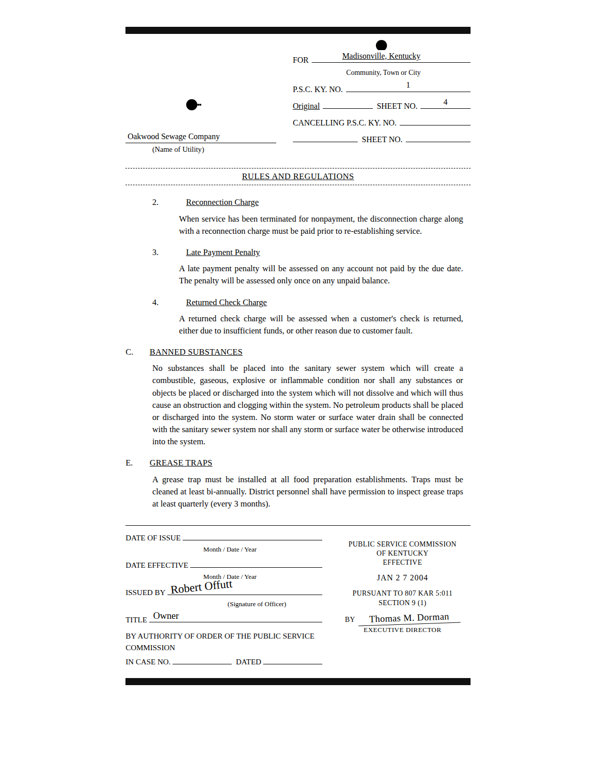Oakwood Sewage Company
(Name of Utility)
FOR Madisonville, Kentucky
Community, Town or City
P.S.C. KY. NO. 1
Original SHEET NO. 4
CANCELLING P.S.C. KY. NO.
SHEET NO.
RULES AND REGULATIONS
2.
Reconnection Charge
When service has been terminated for nonpayment, the disconnection charge along with a reconnection charge must be paid prior to re-establishing service.
3.
Late Payment Penalty
A late payment penalty will be assessed on any account not paid by the due date. The penalty will be assessed only once on any unpaid balance.
4.
Returned Check Charge
A returned check charge will be assessed when a customer's check is returned, either due to insufficient funds, or other reason due to customer fault.
C.
BANNED SUBSTANCES
No substances shall be placed into the sanitary sewer system which will create a combustible, gaseous, explosive or inflammable condition nor shall any substances or objects be placed or discharged into the system which will not dissolve and which will thus cause an obstruction and clogging within the system. No petroleum products shall be placed or discharged into the system. No storm water or surface water drain shall be connected with the sanitary sewer system nor shall any storm or surface water be otherwise introduced into the system.
E.
GREASE TRAPS
A grease trap must be installed at all food preparation establishments. Traps must be cleaned at least bi-annually. District personnel shall have permission to inspect grease traps at least quarterly (every 3 months).
DATE OF ISSUE
Month / Date / Year
DATE EFFECTIVE
Month / Date / Year
ISSUED BY Robert Offutt
(Signature of Officer)
TITLE Owner
BY AUTHORITY OF ORDER OF THE PUBLIC SERVICE COMMISSION
IN CASE NO. DATED
PUBLIC SERVICE COMMISSION
OF KENTUCKY
EFFECTIVE
JAN 2 7 2004
PURSUANT TO 807 KAR 5:011
SECTION 9 (1)
BY Thomas M. Dorman
EXECUTIVE DIRECTOR